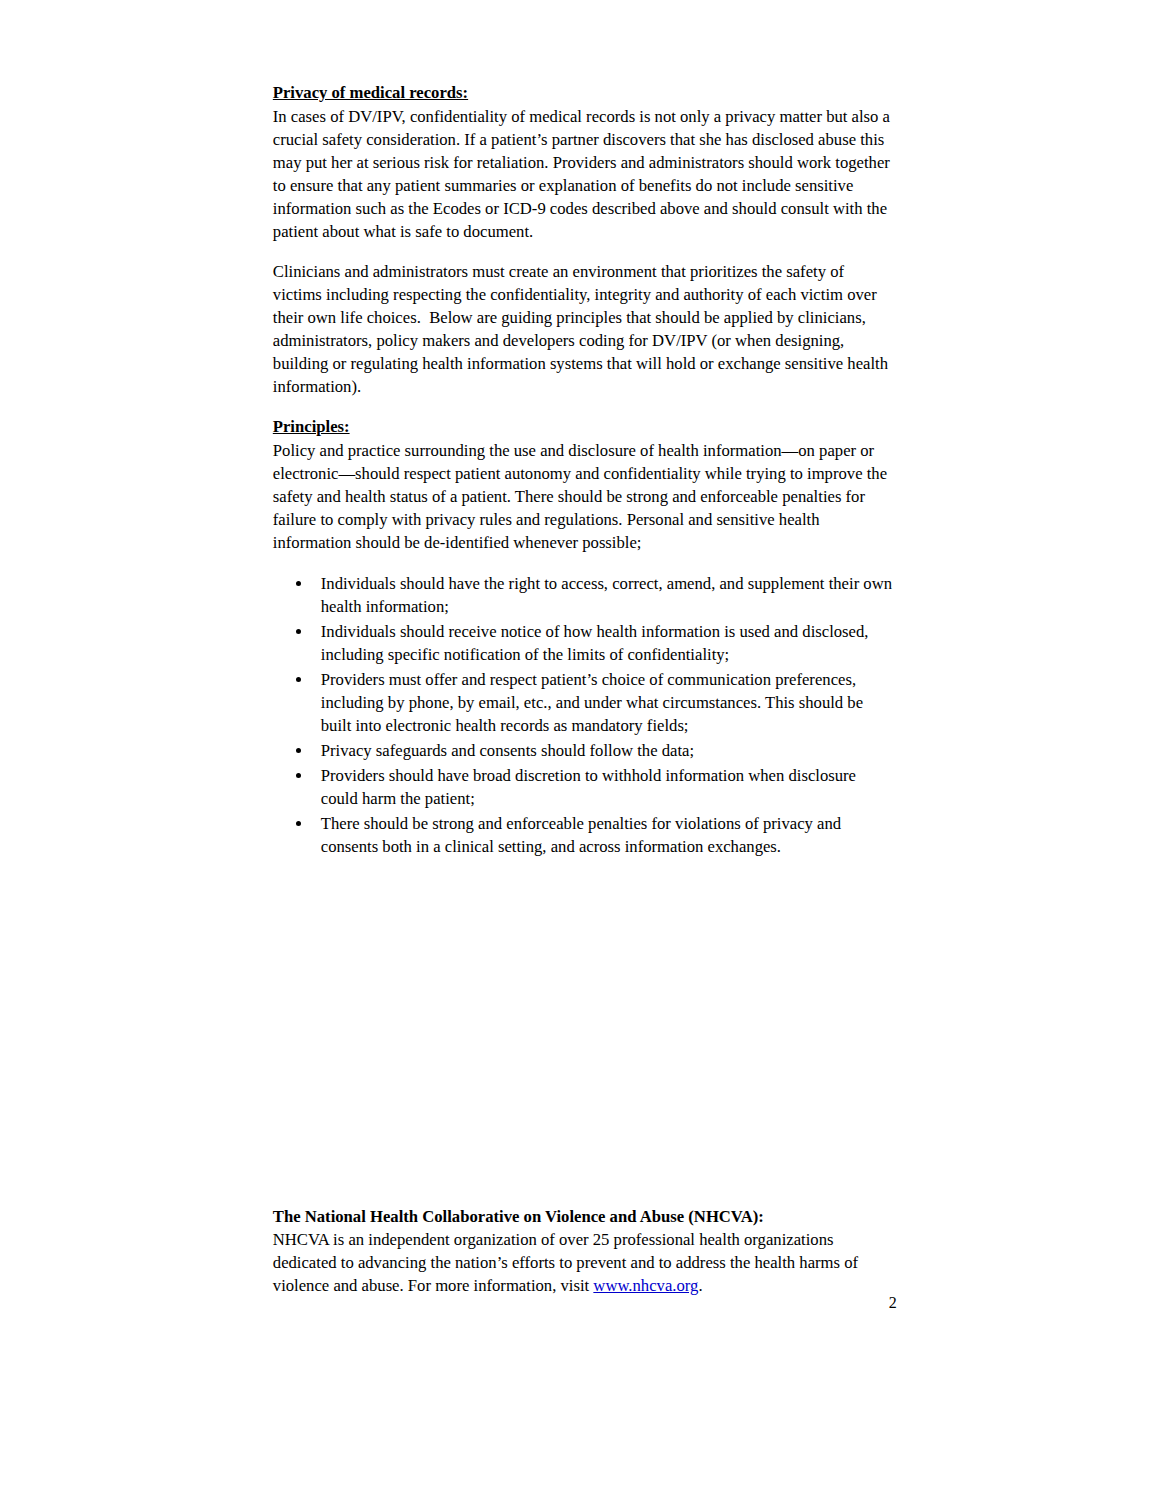Privacy of medical records:
In cases of DV/IPV, confidentiality of medical records is not only a privacy matter but also a crucial safety consideration. If a patient’s partner discovers that she has disclosed abuse this may put her at serious risk for retaliation. Providers and administrators should work together to ensure that any patient summaries or explanation of benefits do not include sensitive information such as the Ecodes or ICD-9 codes described above and should consult with the patient about what is safe to document.
Clinicians and administrators must create an environment that prioritizes the safety of victims including respecting the confidentiality, integrity and authority of each victim over their own life choices. Below are guiding principles that should be applied by clinicians, administrators, policy makers and developers coding for DV/IPV (or when designing, building or regulating health information systems that will hold or exchange sensitive health information).
Principles:
Policy and practice surrounding the use and disclosure of health information—on paper or electronic—should respect patient autonomy and confidentiality while trying to improve the safety and health status of a patient. There should be strong and enforceable penalties for failure to comply with privacy rules and regulations. Personal and sensitive health information should be de-identified whenever possible;
Individuals should have the right to access, correct, amend, and supplement their own health information;
Individuals should receive notice of how health information is used and disclosed, including specific notification of the limits of confidentiality;
Providers must offer and respect patient’s choice of communication preferences, including by phone, by email, etc., and under what circumstances. This should be built into electronic health records as mandatory fields;
Privacy safeguards and consents should follow the data;
Providers should have broad discretion to withhold information when disclosure could harm the patient;
There should be strong and enforceable penalties for violations of privacy and consents both in a clinical setting, and across information exchanges.
The National Health Collaborative on Violence and Abuse (NHCVA):
NHCVA is an independent organization of over 25 professional health organizations dedicated to advancing the nation’s efforts to prevent and to address the health harms of violence and abuse. For more information, visit www.nhcva.org.
2